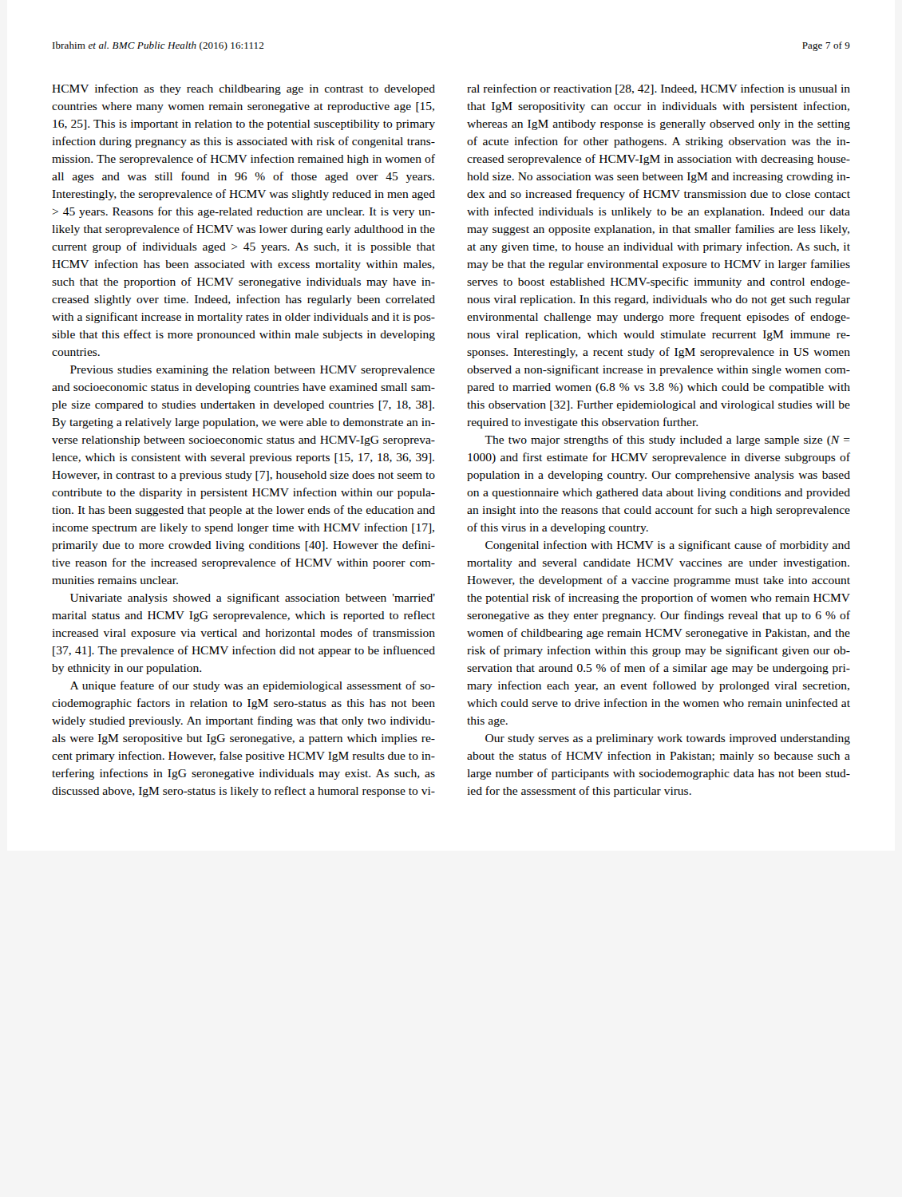Ibrahim et al. BMC Public Health (2016) 16:1112 Page 7 of 9
HCMV infection as they reach childbearing age in contrast to developed countries where many women remain seronegative at reproductive age [15, 16, 25]. This is important in relation to the potential susceptibility to primary infection during pregnancy as this is associated with risk of congenital transmission. The seroprevalence of HCMV infection remained high in women of all ages and was still found in 96 % of those aged over 45 years. Interestingly, the seroprevalence of HCMV was slightly reduced in men aged > 45 years. Reasons for this age-related reduction are unclear. It is very unlikely that seroprevalence of HCMV was lower during early adulthood in the current group of individuals aged > 45 years. As such, it is possible that HCMV infection has been associated with excess mortality within males, such that the proportion of HCMV seronegative individuals may have increased slightly over time. Indeed, infection has regularly been correlated with a significant increase in mortality rates in older individuals and it is possible that this effect is more pronounced within male subjects in developing countries.
Previous studies examining the relation between HCMV seroprevalence and socioeconomic status in developing countries have examined small sample size compared to studies undertaken in developed countries [7, 18, 38]. By targeting a relatively large population, we were able to demonstrate an inverse relationship between socioeconomic status and HCMV-IgG seroprevalence, which is consistent with several previous reports [15, 17, 18, 36, 39]. However, in contrast to a previous study [7], household size does not seem to contribute to the disparity in persistent HCMV infection within our population. It has been suggested that people at the lower ends of the education and income spectrum are likely to spend longer time with HCMV infection [17], primarily due to more crowded living conditions [40]. However the definitive reason for the increased seroprevalence of HCMV within poorer communities remains unclear.
Univariate analysis showed a significant association between 'married' marital status and HCMV IgG seroprevalence, which is reported to reflect increased viral exposure via vertical and horizontal modes of transmission [37, 41]. The prevalence of HCMV infection did not appear to be influenced by ethnicity in our population.
A unique feature of our study was an epidemiological assessment of sociodemographic factors in relation to IgM sero-status as this has not been widely studied previously. An important finding was that only two individuals were IgM seropositive but IgG seronegative, a pattern which implies recent primary infection. However, false positive HCMV IgM results due to interfering infections in IgG seronegative individuals may exist. As such, as discussed above, IgM sero-status is likely to reflect a humoral response to viral reinfection or reactivation [28, 42]. Indeed, HCMV infection is unusual in that IgM seropositivity can occur in individuals with persistent infection, whereas an IgM antibody response is generally observed only in the setting of acute infection for other pathogens. A striking observation was the increased seroprevalence of HCMV-IgM in association with decreasing household size. No association was seen between IgM and increasing crowding index and so increased frequency of HCMV transmission due to close contact with infected individuals is unlikely to be an explanation. Indeed our data may suggest an opposite explanation, in that smaller families are less likely, at any given time, to house an individual with primary infection. As such, it may be that the regular environmental exposure to HCMV in larger families serves to boost established HCMV-specific immunity and control endogenous viral replication. In this regard, individuals who do not get such regular environmental challenge may undergo more frequent episodes of endogenous viral replication, which would stimulate recurrent IgM immune responses. Interestingly, a recent study of IgM seroprevalence in US women observed a non-significant increase in prevalence within single women compared to married women (6.8 % vs 3.8 %) which could be compatible with this observation [32]. Further epidemiological and virological studies will be required to investigate this observation further.
The two major strengths of this study included a large sample size (N = 1000) and first estimate for HCMV seroprevalence in diverse subgroups of population in a developing country. Our comprehensive analysis was based on a questionnaire which gathered data about living conditions and provided an insight into the reasons that could account for such a high seroprevalence of this virus in a developing country.
Congenital infection with HCMV is a significant cause of morbidity and mortality and several candidate HCMV vaccines are under investigation. However, the development of a vaccine programme must take into account the potential risk of increasing the proportion of women who remain HCMV seronegative as they enter pregnancy. Our findings reveal that up to 6 % of women of childbearing age remain HCMV seronegative in Pakistan, and the risk of primary infection within this group may be significant given our observation that around 0.5 % of men of a similar age may be undergoing primary infection each year, an event followed by prolonged viral secretion, which could serve to drive infection in the women who remain uninfected at this age.
Our study serves as a preliminary work towards improved understanding about the status of HCMV infection in Pakistan; mainly so because such a large number of participants with sociodemographic data has not been studied for the assessment of this particular virus.